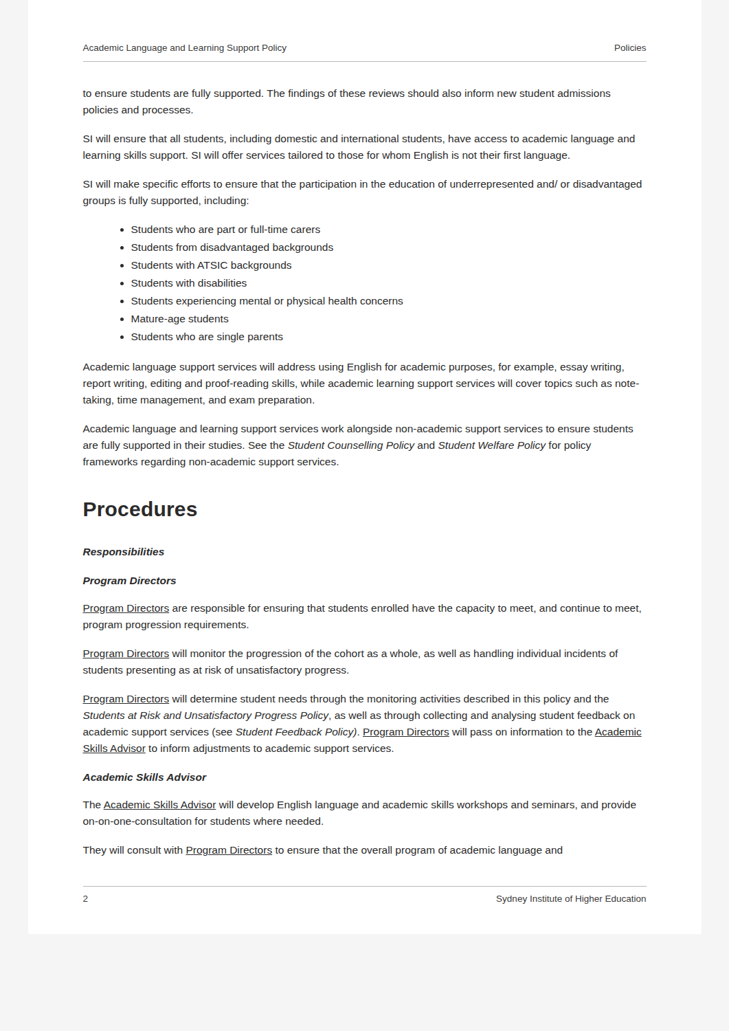Academic Language and Learning Support Policy Policies
to ensure students are fully supported. The findings of these reviews should also inform new student admissions policies and processes.
SI will ensure that all students, including domestic and international students, have access to academic language and learning skills support. SI will offer services tailored to those for whom English is not their first language.
SI will make specific efforts to ensure that the participation in the education of underrepresented and/ or disadvantaged groups is fully supported, including:
Students who are part or full-time carers
Students from disadvantaged backgrounds
Students with ATSIC backgrounds
Students with disabilities
Students experiencing mental or physical health concerns
Mature-age students
Students who are single parents
Academic language support services will address using English for academic purposes, for example, essay writing, report writing, editing and proof-reading skills, while academic learning support services will cover topics such as note-taking, time management, and exam preparation.
Academic language and learning support services work alongside non-academic support services to ensure students are fully supported in their studies. See the Student Counselling Policy and Student Welfare Policy for policy frameworks regarding non-academic support services.
Procedures
Responsibilities
Program Directors
Program Directors are responsible for ensuring that students enrolled have the capacity to meet, and continue to meet, program progression requirements.
Program Directors will monitor the progression of the cohort as a whole, as well as handling individual incidents of students presenting as at risk of unsatisfactory progress.
Program Directors will determine student needs through the monitoring activities described in this policy and the Students at Risk and Unsatisfactory Progress Policy, as well as through collecting and analysing student feedback on academic support services (see Student Feedback Policy). Program Directors will pass on information to the Academic Skills Advisor to inform adjustments to academic support services.
Academic Skills Advisor
The Academic Skills Advisor will develop English language and academic skills workshops and seminars, and provide on-on-one-consultation for students where needed.
They will consult with Program Directors to ensure that the overall program of academic language and
2 Sydney Institute of Higher Education